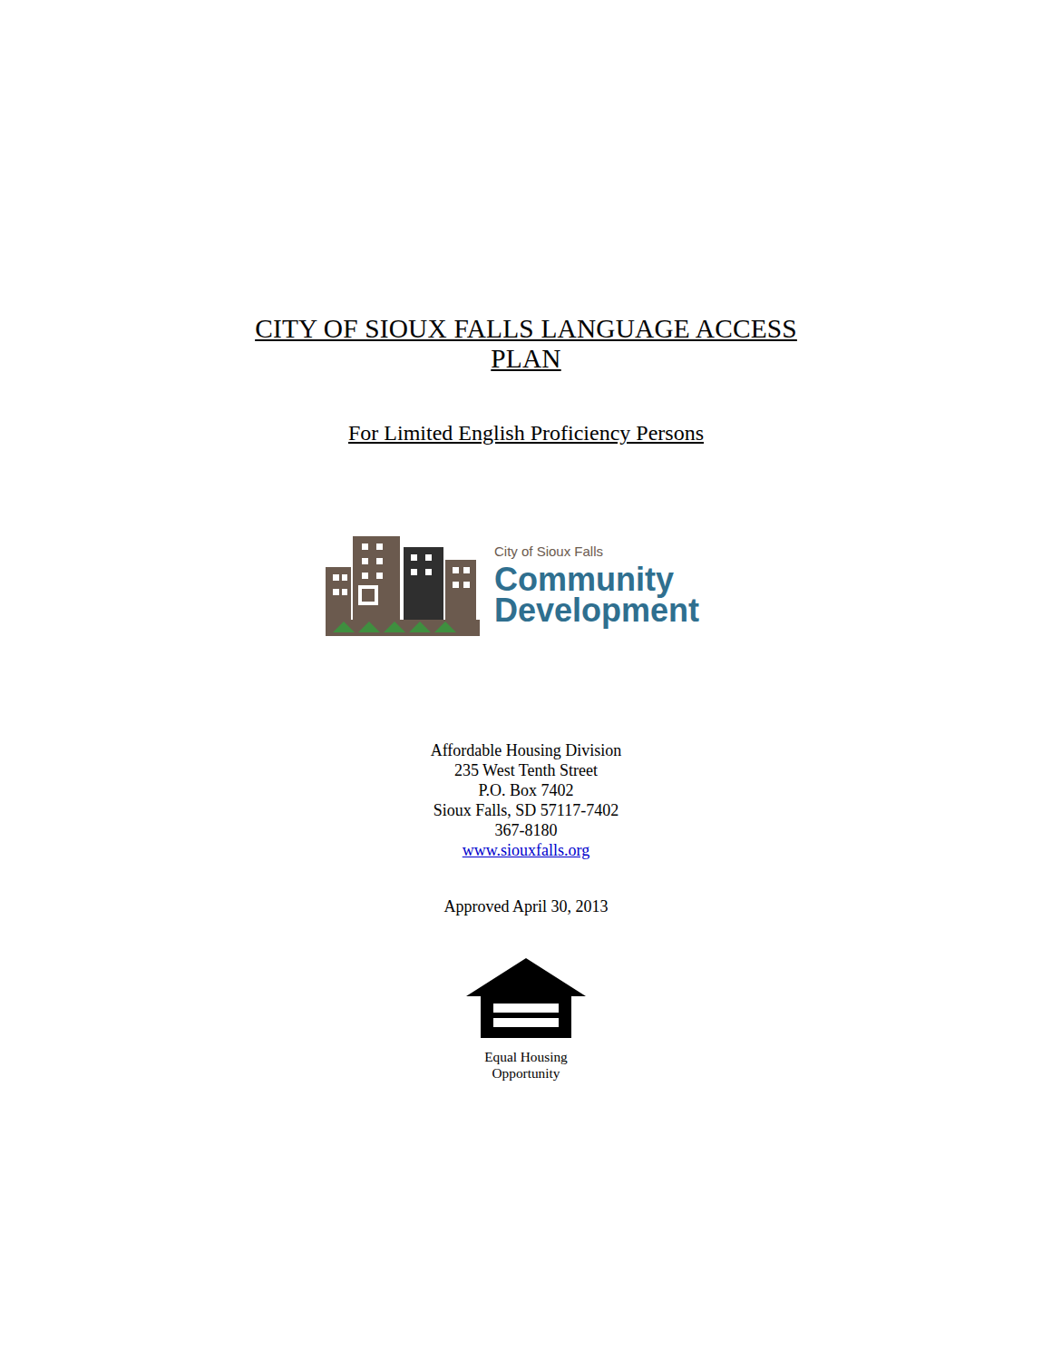CITY OF SIOUX FALLS LANGUAGE ACCESS PLAN
For Limited English Proficiency Persons
City of Sioux Falls Community Development
Affordable Housing Division
235 West Tenth Street
P.O. Box 7402
Sioux Falls, SD 57117-7402
367-8180
www.siouxfalls.org
Approved April 30, 2013
Equal Housing
Opportunity